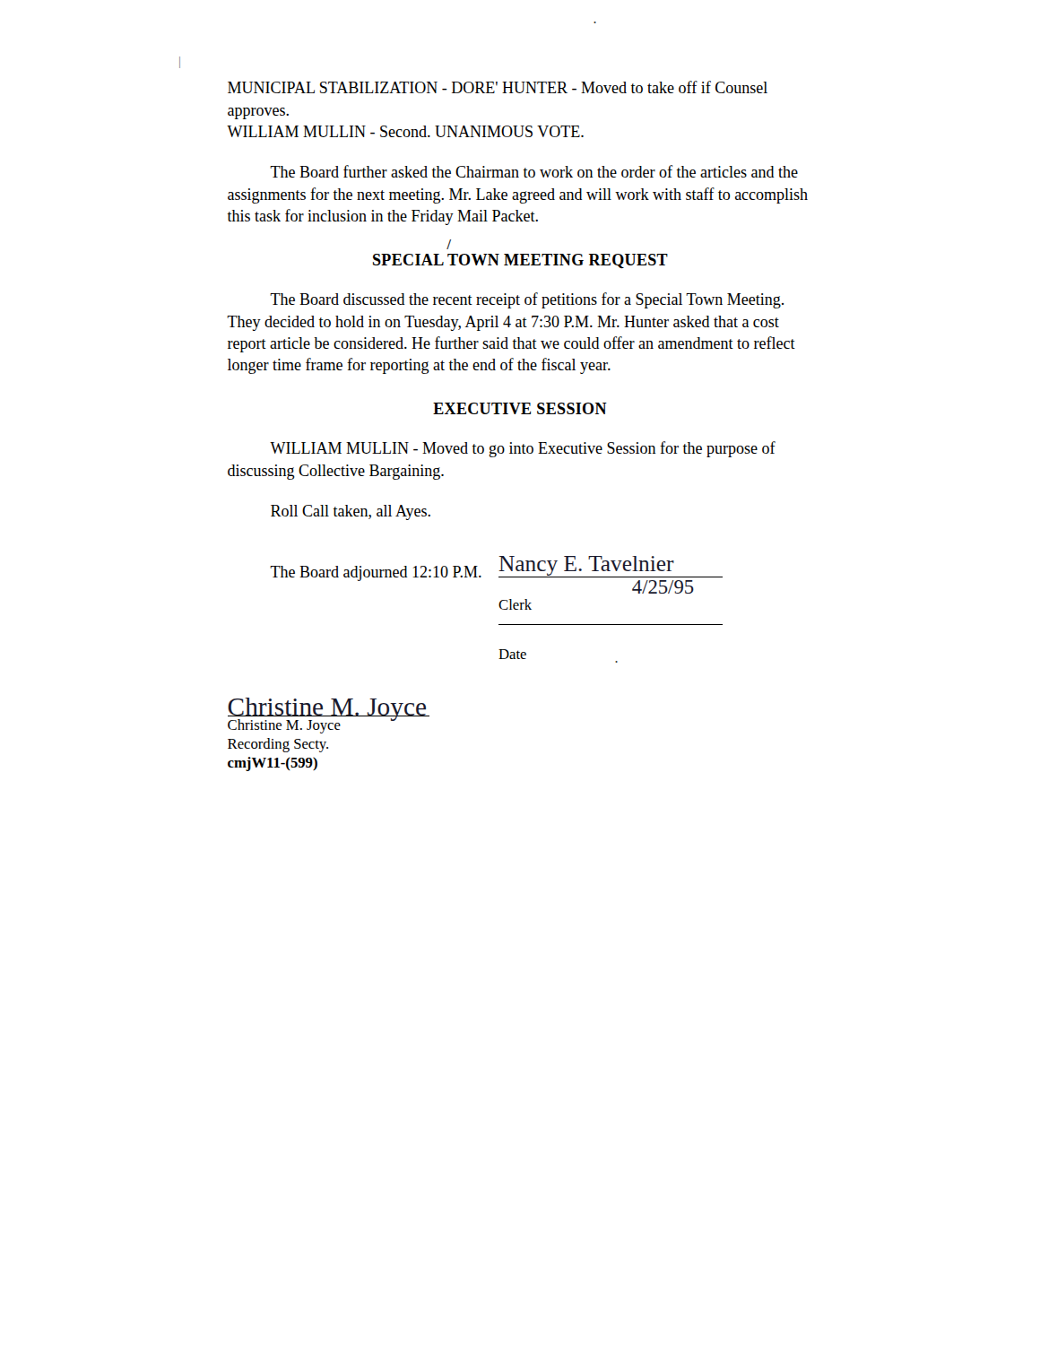|
MUNICIPAL STABILIZATION - DORE' HUNTER - Moved to take off if Counsel approves.
WILLIAM MULLIN - Second. UNANIMOUS VOTE.
The Board further asked the Chairman to work on the order of the articles and the assignments for the next meeting. Mr. Lake agreed and will work with staff to accomplish this task for inclusion in the Friday Mail Packet.
SPECIAL TOWN MEETING REQUEST
The Board discussed the recent receipt of petitions for a Special Town Meeting. They decided to hold in on Tuesday, April 4 at 7:30 P.M. Mr. Hunter asked that a cost report article be considered. He further said that we could offer an amendment to reflect longer time frame for reporting at the end of the fiscal year.
EXECUTIVE SESSION
WILLIAM MULLIN - Moved to go into Executive Session for the purpose of discussing Collective Bargaining..
Roll Call taken, all Ayes.
The Board adjourned 12:10 P.M.
Nancy E. Tavelnier
Clerk 4/25/95
Date
Christine M. Joyce
Christine M. Joyce
Recording Secty.
cmjW11-(599)
.
.